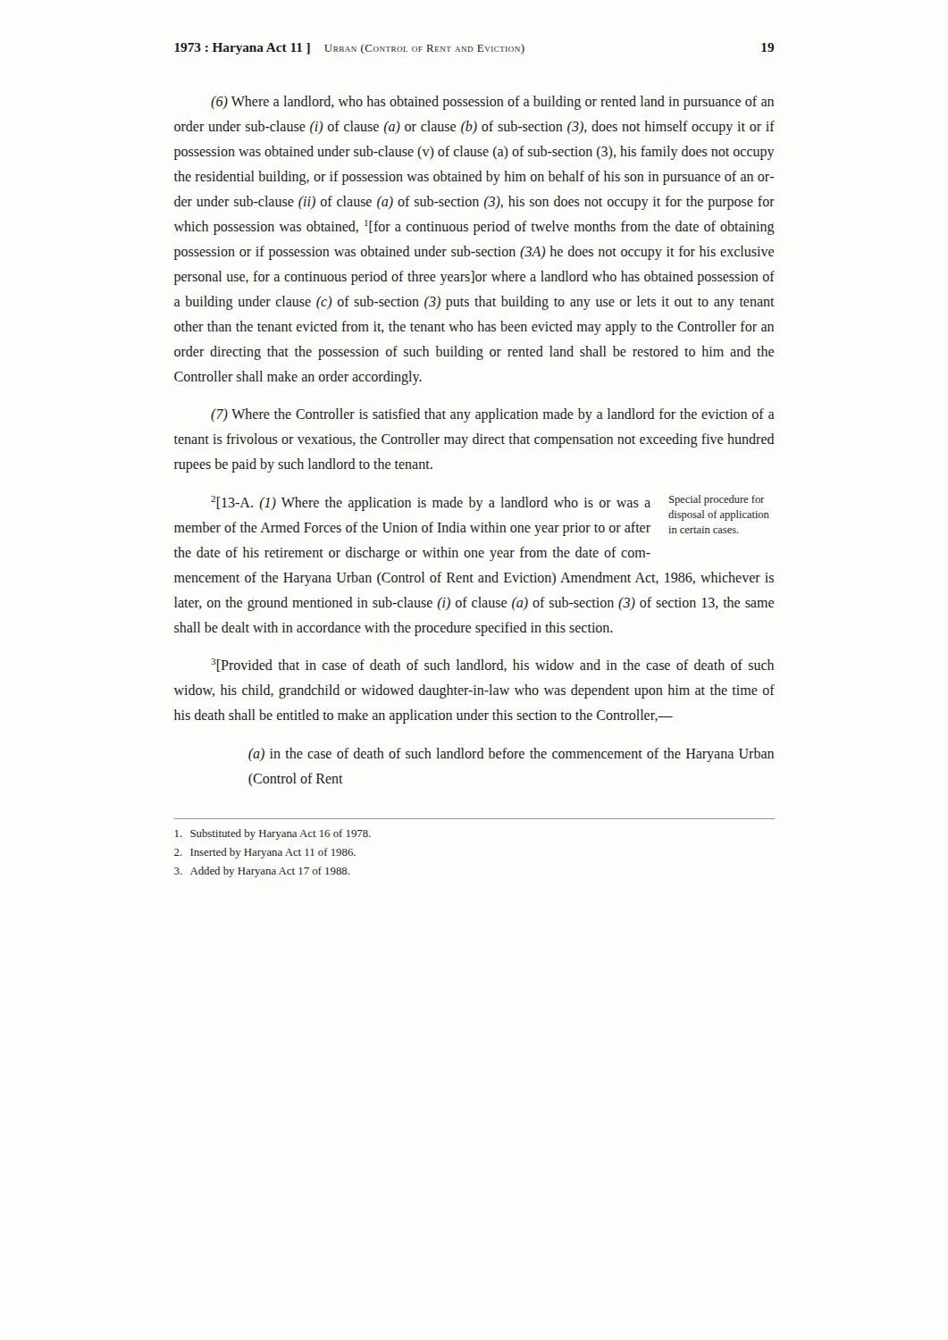1973 : Haryana Act 11 ] Urban (Control of Rent and Eviction) 19
(6) Where a landlord, who has obtained possession of a building or rented land in pursuance of an order under sub-clause (i) of clause (a) or clause (b) of sub-section (3), does not himself occupy it or if possession was obtained under sub-clause (v) of clause (a) of sub-section (3), his family does not occupy the residential building, or if possession was obtained by him on behalf of his son in pursuance of an order under sub-clause (ii) of clause (a) of sub-section (3), his son does not occupy it for the purpose for which possession was obtained, 1[for a continuous period of twelve months from the date of obtaining possession or if possession was obtained under sub-section (3A) he does not occupy it for his exclusive personal use, for a continuous period of three years]or where a landlord who has obtained possession of a building under clause (c) of sub-section (3) puts that building to any use or lets it out to any tenant other than the tenant evicted from it, the tenant who has been evicted may apply to the Controller for an order directing that the possession of such building or rented land shall be restored to him and the Controller shall make an order accordingly.
(7) Where the Controller is satisfied that any application made by a landlord for the eviction of a tenant is frivolous or vexatious, the Controller may direct that compensation not exceeding five hundred rupees be paid by such landlord to the tenant.
Special procedure for disposal of application in certain cases.
2[13-A. (1) Where the application is made by a landlord who is or was a member of the Armed Forces of the Union of India within one year prior to or after the date of his retirement or discharge or within one year from the date of commencement of the Haryana Urban (Control of Rent and Eviction) Amendment Act, 1986, whichever is later, on the ground mentioned in sub-clause (i) of clause (a) of sub-section (3) of section 13, the same shall be dealt with in accordance with the procedure specified in this section.
3[Provided that in case of death of such landlord, his widow and in the case of death of such widow, his child, grandchild or widowed daughter-in-law who was dependent upon him at the time of his death shall be entitled to make an application under this section to the Controller,—
(a) in the case of death of such landlord before the commencement of the Haryana Urban (Control of Rent
1. Substituted by Haryana Act 16 of 1978.
2. Inserted by Haryana Act 11 of 1986.
3. Added by Haryana Act 17 of 1988.